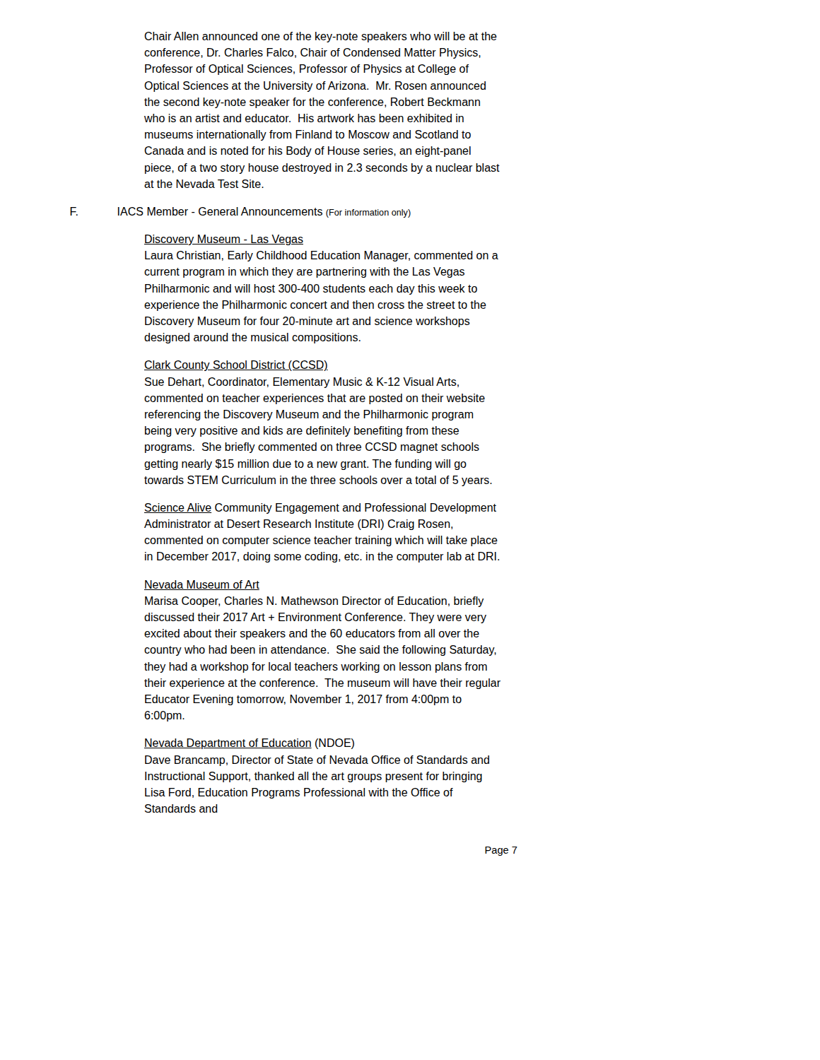Chair Allen announced one of the key-note speakers who will be at the conference, Dr. Charles Falco, Chair of Condensed Matter Physics, Professor of Optical Sciences, Professor of Physics at College of Optical Sciences at the University of Arizona. Mr. Rosen announced the second key-note speaker for the conference, Robert Beckmann who is an artist and educator. His artwork has been exhibited in museums internationally from Finland to Moscow and Scotland to Canada and is noted for his Body of House series, an eight-panel piece, of a two story house destroyed in 2.3 seconds by a nuclear blast at the Nevada Test Site.
F. IACS Member - General Announcements (For information only)
Discovery Museum - Las Vegas Laura Christian, Early Childhood Education Manager, commented on a current program in which they are partnering with the Las Vegas Philharmonic and will host 300-400 students each day this week to experience the Philharmonic concert and then cross the street to the Discovery Museum for four 20-minute art and science workshops designed around the musical compositions.
Clark County School District (CCSD) Sue Dehart, Coordinator, Elementary Music & K-12 Visual Arts, commented on teacher experiences that are posted on their website referencing the Discovery Museum and the Philharmonic program being very positive and kids are definitely benefiting from these programs. She briefly commented on three CCSD magnet schools getting nearly $15 million due to a new grant. The funding will go towards STEM Curriculum in the three schools over a total of 5 years.
Science Alive Community Engagement and Professional Development Administrator at Desert Research Institute (DRI) Craig Rosen, commented on computer science teacher training which will take place in December 2017, doing some coding, etc. in the computer lab at DRI.
Nevada Museum of Art Marisa Cooper, Charles N. Mathewson Director of Education, briefly discussed their 2017 Art + Environment Conference. They were very excited about their speakers and the 60 educators from all over the country who had been in attendance. She said the following Saturday, they had a workshop for local teachers working on lesson plans from their experience at the conference. The museum will have their regular Educator Evening tomorrow, November 1, 2017 from 4:00pm to 6:00pm.
Nevada Department of Education (NDOE)
Dave Brancamp, Director of State of Nevada Office of Standards and Instructional Support, thanked all the art groups present for bringing Lisa Ford, Education Programs Professional with the Office of Standards and
Page 7